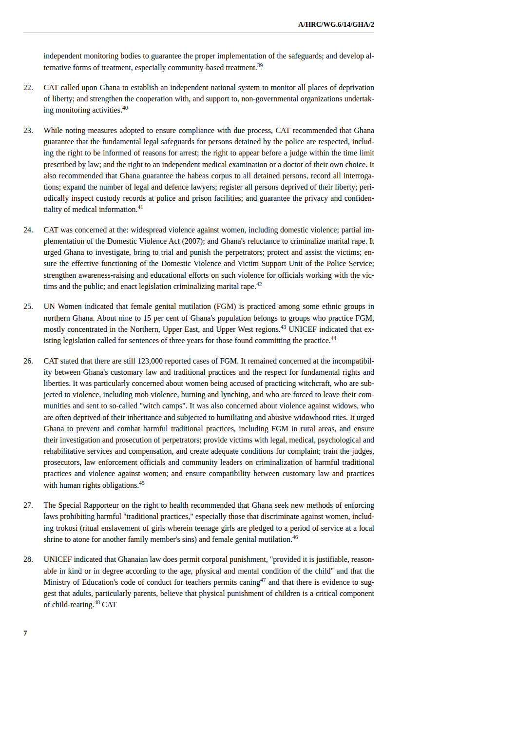A/HRC/WG.6/14/GHA/2
independent monitoring bodies to guarantee the proper implementation of the safeguards; and develop alternative forms of treatment, especially community-based treatment.39
22.
CAT called upon Ghana to establish an independent national system to monitor all places of deprivation of liberty; and strengthen the cooperation with, and support to, non-governmental organizations undertaking monitoring activities.40
23.
While noting measures adopted to ensure compliance with due process, CAT recommended that Ghana guarantee that the fundamental legal safeguards for persons detained by the police are respected, including the right to be informed of reasons for arrest; the right to appear before a judge within the time limit prescribed by law; and the right to an independent medical examination or a doctor of their own choice. It also recommended that Ghana guarantee the habeas corpus to all detained persons, record all interrogations; expand the number of legal and defence lawyers; register all persons deprived of their liberty; periodically inspect custody records at police and prison facilities; and guarantee the privacy and confidentiality of medical information.41
24.
CAT was concerned at the: widespread violence against women, including domestic violence; partial implementation of the Domestic Violence Act (2007); and Ghana's reluctance to criminalize marital rape. It urged Ghana to investigate, bring to trial and punish the perpetrators; protect and assist the victims; ensure the effective functioning of the Domestic Violence and Victim Support Unit of the Police Service; strengthen awareness-raising and educational efforts on such violence for officials working with the victims and the public; and enact legislation criminalizing marital rape.42
25.
UN Women indicated that female genital mutilation (FGM) is practiced among some ethnic groups in northern Ghana. About nine to 15 per cent of Ghana's population belongs to groups who practice FGM, mostly concentrated in the Northern, Upper East, and Upper West regions.43 UNICEF indicated that existing legislation called for sentences of three years for those found committing the practice.44
26.
CAT stated that there are still 123,000 reported cases of FGM. It remained concerned at the incompatibility between Ghana's customary law and traditional practices and the respect for fundamental rights and liberties. It was particularly concerned about women being accused of practicing witchcraft, who are subjected to violence, including mob violence, burning and lynching, and who are forced to leave their communities and sent to so-called "witch camps". It was also concerned about violence against widows, who are often deprived of their inheritance and subjected to humiliating and abusive widowhood rites. It urged Ghana to prevent and combat harmful traditional practices, including FGM in rural areas, and ensure their investigation and prosecution of perpetrators; provide victims with legal, medical, psychological and rehabilitative services and compensation, and create adequate conditions for complaint; train the judges, prosecutors, law enforcement officials and community leaders on criminalization of harmful traditional practices and violence against women; and ensure compatibility between customary law and practices with human rights obligations.45
27.
The Special Rapporteur on the right to health recommended that Ghana seek new methods of enforcing laws prohibiting harmful "traditional practices," especially those that discriminate against women, including trokosi (ritual enslavement of girls wherein teenage girls are pledged to a period of service at a local shrine to atone for another family member's sins) and female genital mutilation.46
28.
UNICEF indicated that Ghanaian law does permit corporal punishment, "provided it is justifiable, reasonable in kind or in degree according to the age, physical and mental condition of the child" and that the Ministry of Education's code of conduct for teachers permits caning47 and that there is evidence to suggest that adults, particularly parents, believe that physical punishment of children is a critical component of child-rearing.48 CAT
7